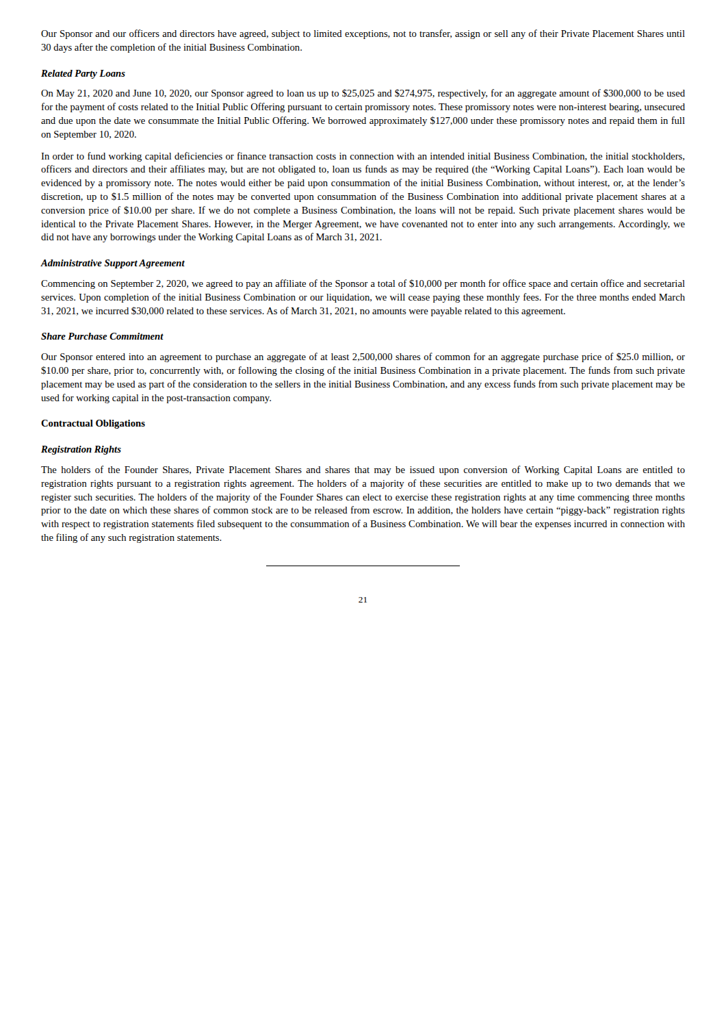Our Sponsor and our officers and directors have agreed, subject to limited exceptions, not to transfer, assign or sell any of their Private Placement Shares until 30 days after the completion of the initial Business Combination.
Related Party Loans
On May 21, 2020 and June 10, 2020, our Sponsor agreed to loan us up to $25,025 and $274,975, respectively, for an aggregate amount of $300,000 to be used for the payment of costs related to the Initial Public Offering pursuant to certain promissory notes. These promissory notes were non-interest bearing, unsecured and due upon the date we consummate the Initial Public Offering. We borrowed approximately $127,000 under these promissory notes and repaid them in full on September 10, 2020.
In order to fund working capital deficiencies or finance transaction costs in connection with an intended initial Business Combination, the initial stockholders, officers and directors and their affiliates may, but are not obligated to, loan us funds as may be required (the “Working Capital Loans”). Each loan would be evidenced by a promissory note. The notes would either be paid upon consummation of the initial Business Combination, without interest, or, at the lender’s discretion, up to $1.5 million of the notes may be converted upon consummation of the Business Combination into additional private placement shares at a conversion price of $10.00 per share. If we do not complete a Business Combination, the loans will not be repaid. Such private placement shares would be identical to the Private Placement Shares. However, in the Merger Agreement, we have covenanted not to enter into any such arrangements. Accordingly, we did not have any borrowings under the Working Capital Loans as of March 31, 2021.
Administrative Support Agreement
Commencing on September 2, 2020, we agreed to pay an affiliate of the Sponsor a total of $10,000 per month for office space and certain office and secretarial services. Upon completion of the initial Business Combination or our liquidation, we will cease paying these monthly fees. For the three months ended March 31, 2021, we incurred $30,000 related to these services. As of March 31, 2021, no amounts were payable related to this agreement.
Share Purchase Commitment
Our Sponsor entered into an agreement to purchase an aggregate of at least 2,500,000 shares of common for an aggregate purchase price of $25.0 million, or $10.00 per share, prior to, concurrently with, or following the closing of the initial Business Combination in a private placement. The funds from such private placement may be used as part of the consideration to the sellers in the initial Business Combination, and any excess funds from such private placement may be used for working capital in the post-transaction company.
Contractual Obligations
Registration Rights
The holders of the Founder Shares, Private Placement Shares and shares that may be issued upon conversion of Working Capital Loans are entitled to registration rights pursuant to a registration rights agreement. The holders of a majority of these securities are entitled to make up to two demands that we register such securities. The holders of the majority of the Founder Shares can elect to exercise these registration rights at any time commencing three months prior to the date on which these shares of common stock are to be released from escrow. In addition, the holders have certain “piggy-back” registration rights with respect to registration statements filed subsequent to the consummation of a Business Combination. We will bear the expenses incurred in connection with the filing of any such registration statements.
21